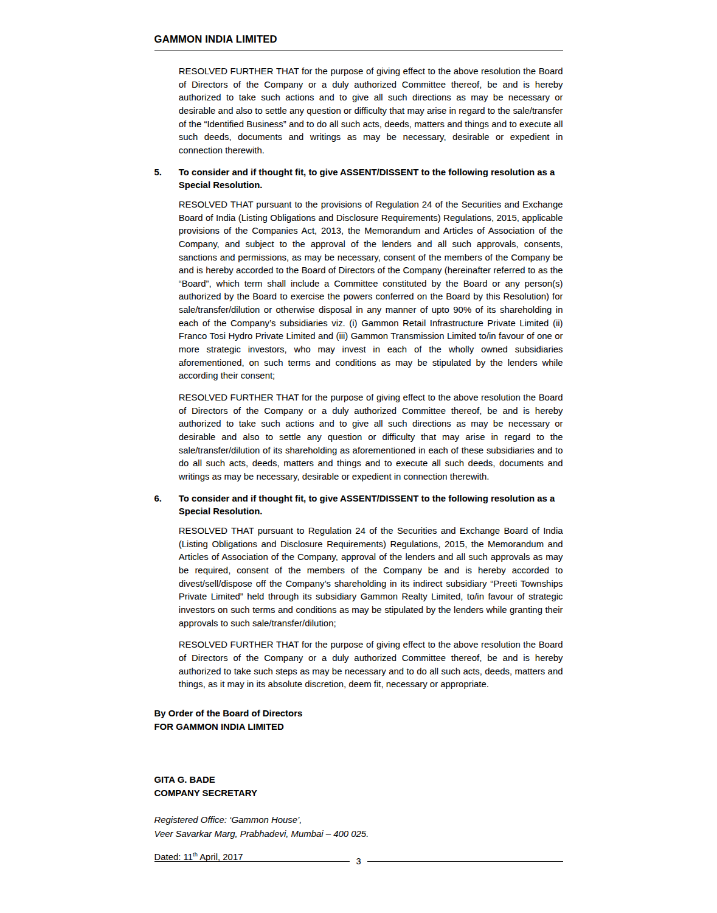GAMMON INDIA LIMITED
RESOLVED FURTHER THAT for the purpose of giving effect to the above resolution the Board of Directors of the Company or a duly authorized Committee thereof, be and is hereby authorized to take such actions and to give all such directions as may be necessary or desirable and also to settle any question or difficulty that may arise in regard to the sale/transfer of the “Identified Business” and to do all such acts, deeds, matters and things and to execute all such deeds, documents and writings as may be necessary, desirable or expedient in connection therewith.
5.
To consider and if thought fit, to give ASSENT/DISSENT to the following resolution as a Special Resolution.
RESOLVED THAT pursuant to the provisions of Regulation 24 of the Securities and Exchange Board of India (Listing Obligations and Disclosure Requirements) Regulations, 2015, applicable provisions of the Companies Act, 2013, the Memorandum and Articles of Association of the Company, and subject to the approval of the lenders and all such approvals, consents, sanctions and permissions, as may be necessary, consent of the members of the Company be and is hereby accorded to the Board of Directors of the Company (hereinafter referred to as the “Board”, which term shall include a Committee constituted by the Board or any person(s) authorized by the Board to exercise the powers conferred on the Board by this Resolution) for sale/transfer/dilution or otherwise disposal in any manner of upto 90% of its shareholding in each of the Company’s subsidiaries viz. (i) Gammon Retail Infrastructure Private Limited (ii) Franco Tosi Hydro Private Limited and (iii) Gammon Transmission Limited to/in favour of one or more strategic investors, who may invest in each of the wholly owned subsidiaries aforementioned, on such terms and conditions as may be stipulated by the lenders while according their consent;
RESOLVED FURTHER THAT for the purpose of giving effect to the above resolution the Board of Directors of the Company or a duly authorized Committee thereof, be and is hereby authorized to take such actions and to give all such directions as may be necessary or desirable and also to settle any question or difficulty that may arise in regard to the sale/transfer/dilution of its shareholding as aforementioned in each of these subsidiaries and to do all such acts, deeds, matters and things and to execute all such deeds, documents and writings as may be necessary, desirable or expedient in connection therewith.
6.
To consider and if thought fit, to give ASSENT/DISSENT to the following resolution as a Special Resolution.
RESOLVED THAT pursuant to Regulation 24 of the Securities and Exchange Board of India (Listing Obligations and Disclosure Requirements) Regulations, 2015, the Memorandum and Articles of Association of the Company, approval of the lenders and all such approvals as may be required, consent of the members of the Company be and is hereby accorded to divest/sell/dispose off the Company’s shareholding in its indirect subsidiary “Preeti Townships Private Limited” held through its subsidiary Gammon Realty Limited, to/in favour of strategic investors on such terms and conditions as may be stipulated by the lenders while granting their approvals to such sale/transfer/dilution;
RESOLVED FURTHER THAT for the purpose of giving effect to the above resolution the Board of Directors of the Company or a duly authorized Committee thereof, be and is hereby authorized to take such steps as may be necessary and to do all such acts, deeds, matters and things, as it may in its absolute discretion, deem fit, necessary or appropriate.
By Order of the Board of Directors
FOR GAMMON INDIA LIMITED
GITA G. BADE
COMPANY SECRETARY
Registered Office: ‘Gammon House’,
Veer Savarkar Marg, Prabhadevi, Mumbai – 400 025.
Dated: 11th April, 2017
3